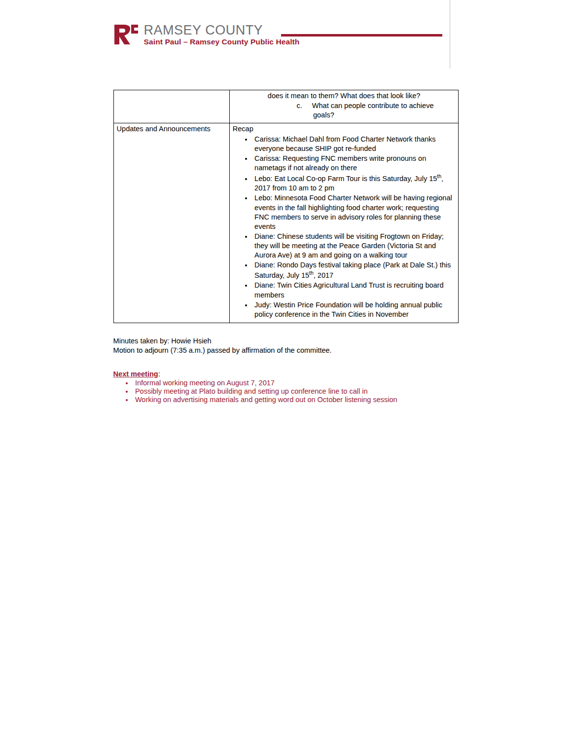RAMSEY COUNTY
Saint Paul – Ramsey County Public Health
| | does it mean to them? What does that look like? c. What can people contribute to achieve goals? |
| Updates and Announcements | Recap Carissa: Michael Dahl from Food Charter Network thanks everyone because SHIP got re-funded Carissa: Requesting FNC members write pronouns on nametags if not already on there Lebo: Eat Local Co-op Farm Tour is this Saturday, July 15 th , 2017 from 10 am to 2 pm Lebo: Minnesota Food Charter Network will be having regional events in the fall highlighting food charter work; requesting FNC members to serve in advisory roles for planning these events Diane: Chinese students will be visiting Frogtown on Friday; they will be meeting at the Peace Garden (Victoria St and Aurora Ave) at 9 am and going on a walking tour Diane: Rondo Days festival taking place (Park at Dale St.) this Saturday, July 15 th , 2017 Diane: Twin Cities Agricultural Land Trust is recruiting board members Judy: Westin Price Foundation will be holding annual public policy conference in the Twin Cities in November |
Minutes taken by: Howie Hsieh
Motion to adjourn (7:35 a.m.) passed by affirmation of the committee.
Next meeting:
Informal working meeting on August 7, 2017
Possibly meeting at Plato building and setting up conference line to call in
Working on advertising materials and getting word out on October listening session